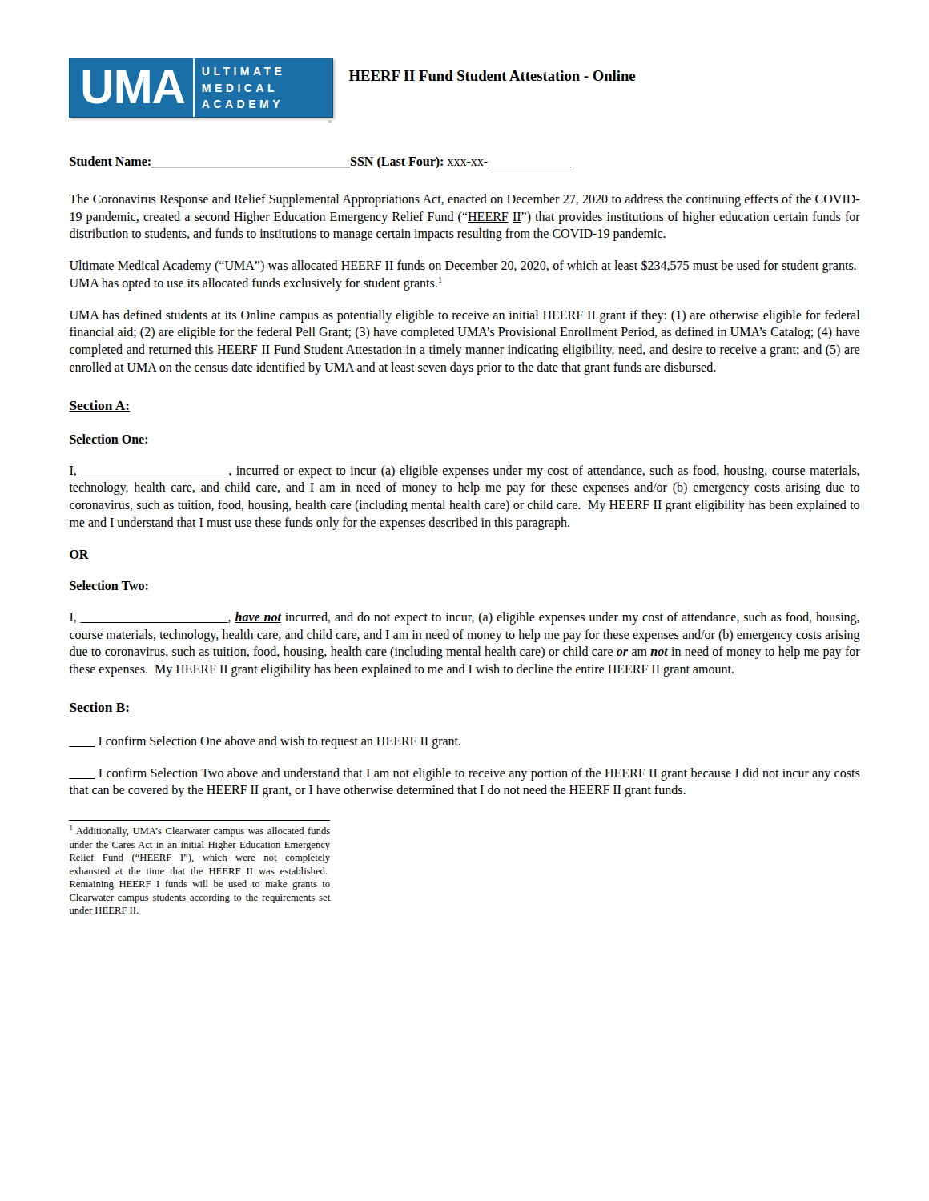UMA
ULTIMATE MEDICAL ACADEMY
®
HEERF II Fund Student Attestation - Online
Student Name:_______________________________SSN (Last Four): xxx-xx-_____________
The Coronavirus Response and Relief Supplemental Appropriations Act, enacted on December 27, 2020 to address the continuing effects of the COVID-19 pandemic, created a second Higher Education Emergency Relief Fund (“HEERF II”) that provides institutions of higher education certain funds for distribution to students, and funds to institutions to manage certain impacts resulting from the COVID-19 pandemic.
Ultimate Medical Academy (“UMA”) was allocated HEERF II funds on December 20, 2020, of which at least $234,575 must be used for student grants. UMA has opted to use its allocated funds exclusively for student grants.1
UMA has defined students at its Online campus as potentially eligible to receive an initial HEERF II grant if they: (1) are otherwise eligible for federal financial aid; (2) are eligible for the federal Pell Grant; (3) have completed UMA’s Provisional Enrollment Period, as defined in UMA’s Catalog; (4) have completed and returned this HEERF II Fund Student Attestation in a timely manner indicating eligibility, need, and desire to receive a grant; and (5) are enrolled at UMA on the census date identified by UMA and at least seven days prior to the date that grant funds are disbursed.
Section A:
Selection One:
I, _______________________, incurred or expect to incur (a) eligible expenses under my cost of attendance, such as food, housing, course materials, technology, health care, and child care, and I am in need of money to help me pay for these expenses and/or (b) emergency costs arising due to coronavirus, such as tuition, food, housing, health care (including mental health care) or child care. My HEERF II grant eligibility has been explained to me and I understand that I must use these funds only for the expenses described in this paragraph.
OR
Selection Two:
I, _______________________, have not incurred, and do not expect to incur, (a) eligible expenses under my cost of attendance, such as food, housing, course materials, technology, health care, and child care, and I am in need of money to help me pay for these expenses and/or (b) emergency costs arising due to coronavirus, such as tuition, food, housing, health care (including mental health care) or child care or am not in need of money to help me pay for these expenses. My HEERF II grant eligibility has been explained to me and I wish to decline the entire HEERF II grant amount.
Section B:
____ I confirm Selection One above and wish to request an HEERF II grant.
____ I confirm Selection Two above and understand that I am not eligible to receive any portion of the HEERF II grant because I did not incur any costs that can be covered by the HEERF II grant, or I have otherwise determined that I do not need the HEERF II grant funds.
1 Additionally, UMA’s Clearwater campus was allocated funds under the Cares Act in an initial Higher Education Emergency Relief Fund (“HEERF I”), which were not completely exhausted at the time that the HEERF II was established. Remaining HEERF I funds will be used to make grants to Clearwater campus students according to the requirements set under HEERF II.